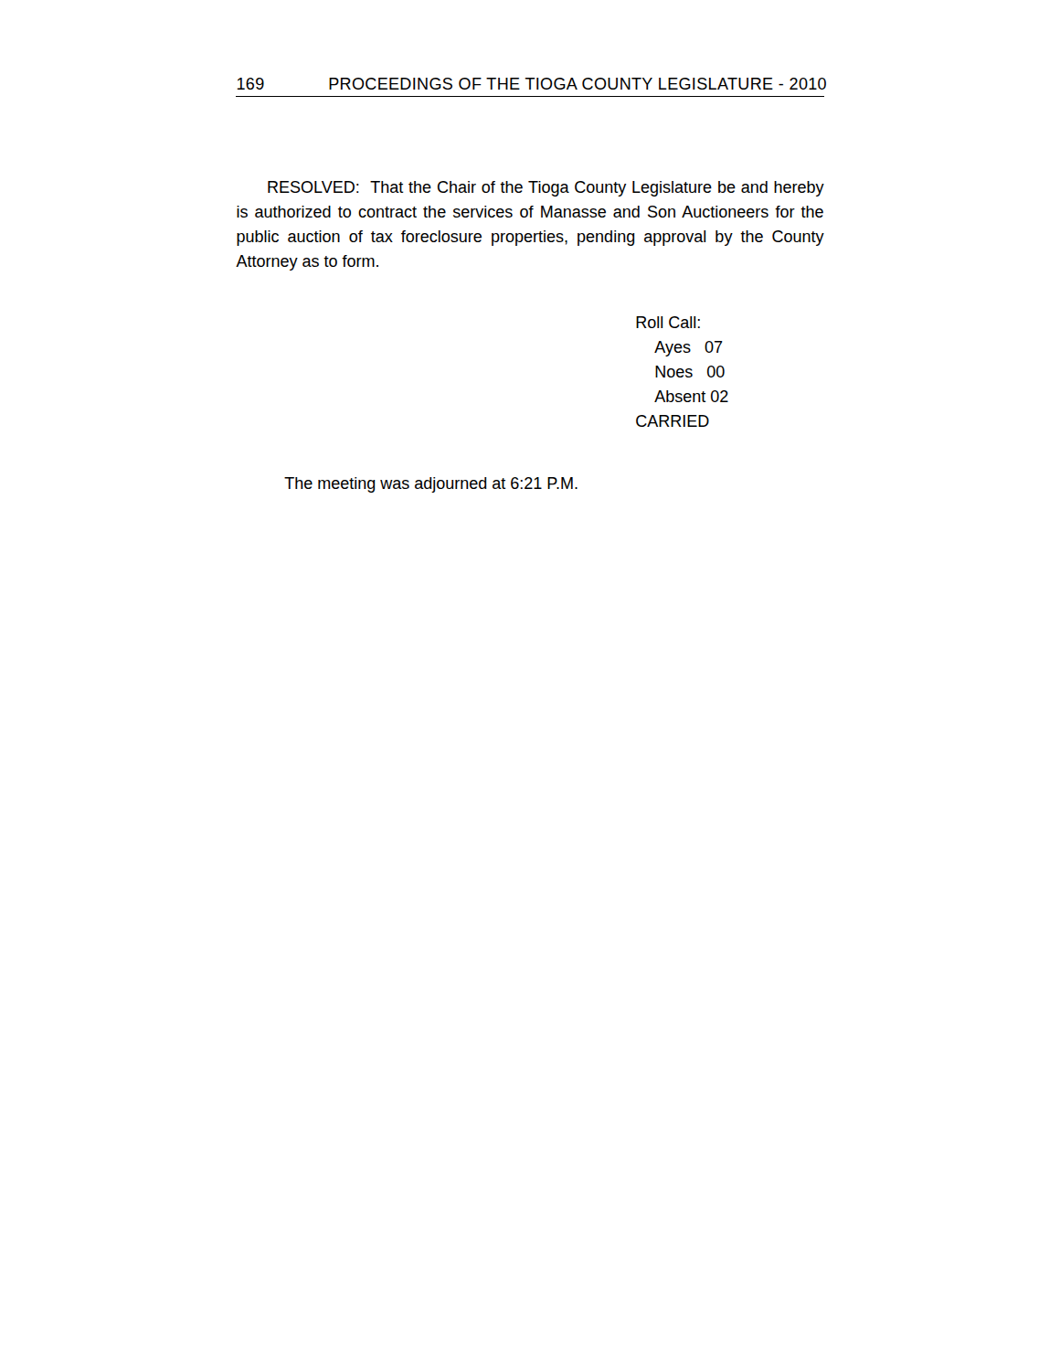169
PROCEEDINGS OF THE TIOGA COUNTY LEGISLATURE - 2010
RESOLVED: That the Chair of the Tioga County Legislature be and hereby is authorized to contract the services of Manasse and Son Auctioneers for the public auction of tax foreclosure properties, pending approval by the County Attorney as to form.
Roll Call:
Ayes 07
Noes 00
Absent 02
CARRIED
The meeting was adjourned at 6:21 P.M.